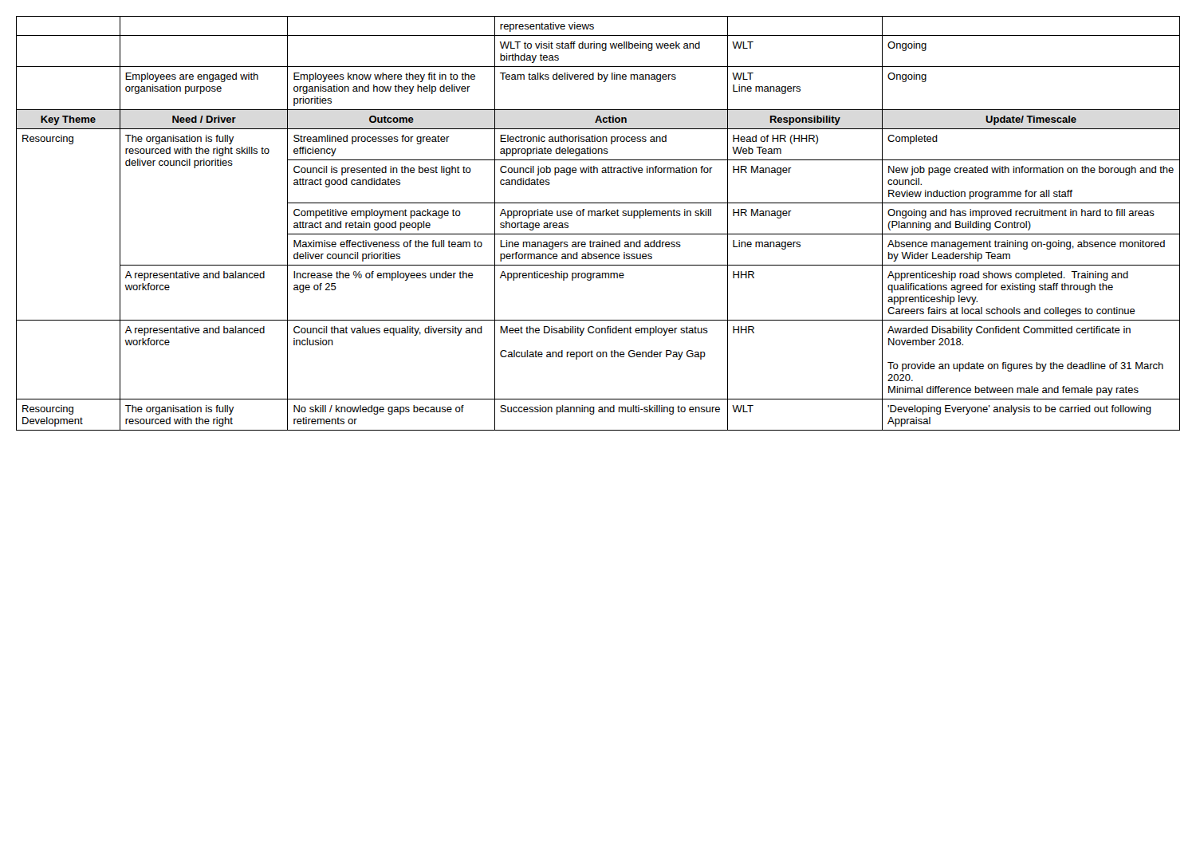| | | | representative views | | |
| | | | WLT to visit staff during wellbeing week and birthday teas | WLT | Ongoing |
| | Employees are engaged with organisation purpose | Employees know where they fit in to the organisation and how they help deliver priorities | Team talks delivered by line managers | WLT Line managers | Ongoing |
| Key Theme | Need / Driver | Outcome | Action | Responsibility | Update/ Timescale |
| Resourcing | The organisation is fully resourced with the right skills to deliver council priorities | Streamlined processes for greater efficiency | Electronic authorisation process and appropriate delegations | Head of HR (HHR) Web Team | Completed |
| Council is presented in the best light to attract good candidates | Council job page with attractive information for candidates | HR Manager | New job page created with information on the borough and the council. Review induction programme for all staff |
| Competitive employment package to attract and retain good people | Appropriate use of market supplements in skill shortage areas | HR Manager | Ongoing and has improved recruitment in hard to fill areas (Planning and Building Control) |
| Maximise effectiveness of the full team to deliver council priorities | Line managers are trained and address performance and absence issues | Line managers | Absence management training on-going, absence monitored by Wider Leadership Team |
| A representative and balanced workforce | Increase the % of employees under the age of 25 | Apprenticeship programme | HHR | Apprenticeship road shows completed. Training and qualifications agreed for existing staff through the apprenticeship levy. Careers fairs at local schools and colleges to continue |
| | A representative and balanced workforce | Council that values equality, diversity and inclusion | Meet the Disability Confident employer status Calculate and report on the Gender Pay Gap | HHR | Awarded Disability Confident Committed certificate in November 2018. To provide an update on figures by the deadline of 31 March 2020. Minimal difference between male and female pay rates |
| Resourcing Development | The organisation is fully resourced with the right | No skill / knowledge gaps because of retirements or | Succession planning and multi-skilling to ensure | WLT | 'Developing Everyone' analysis to be carried out following Appraisal |